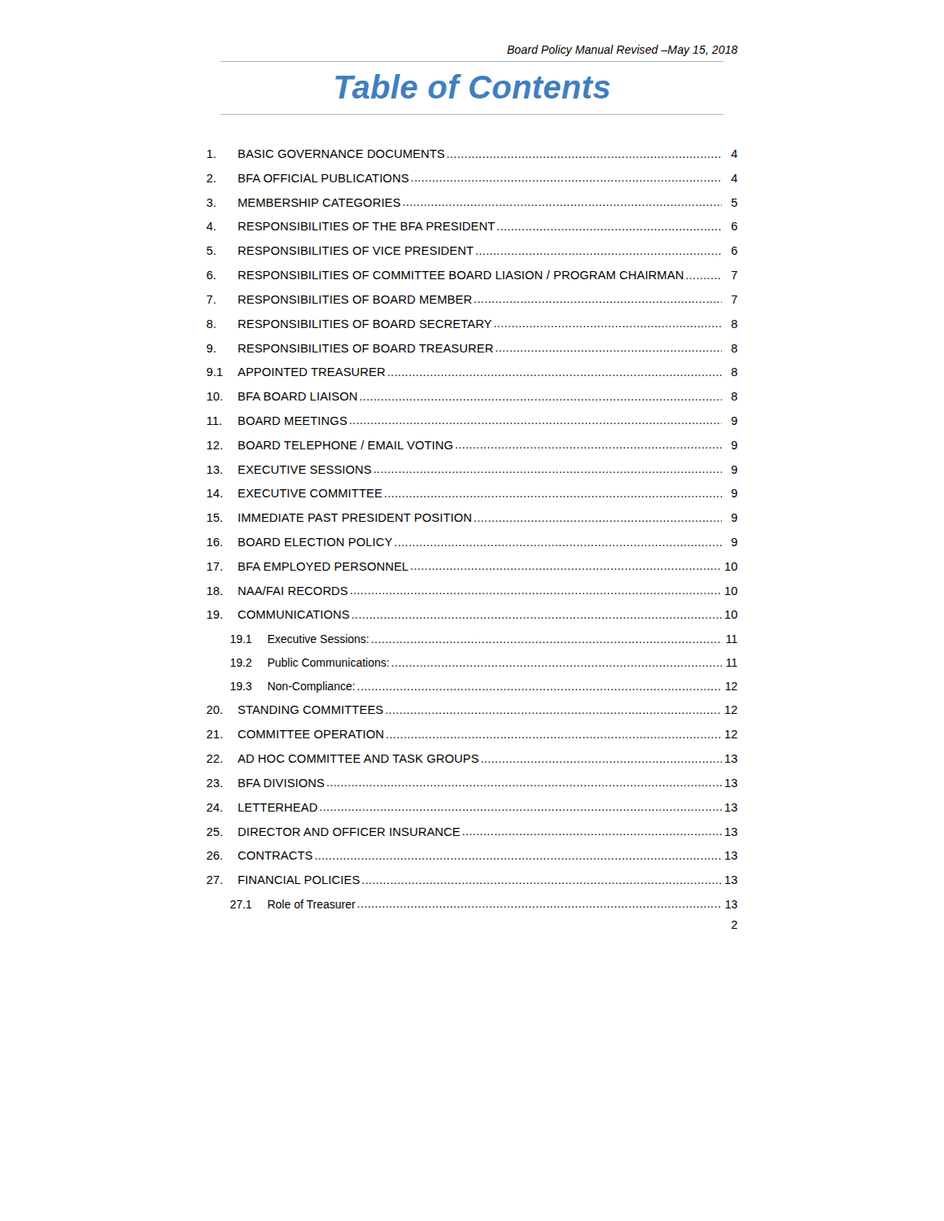Board Policy Manual Revised –May 15, 2018
Table of Contents
1. BASIC GOVERNANCE DOCUMENTS .................................................................................................................. 4
2. BFA OFFICIAL PUBLICATIONS ..................................................................................................................... 4
3. MEMBERSHIP CATEGORIES ....................................................................................................................... 5
4. RESPONSIBILITIES OF THE BFA PRESIDENT ..................................................................................................... 6
5. RESPONSIBILITIES OF VICE PRESIDENT ............................................................................................................ 6
6. RESPONSIBILITIES OF COMMITTEE BOARD LIASION / PROGRAM CHAIRMAN ................................................ 7
7. RESPONSIBILITIES OF BOARD MEMBER ........................................................................................................... 7
8. RESPONSIBILITIES OF BOARD SECRETARY ..................................................................................................... 8
9. RESPONSIBILITIES OF BOARD TREASURER ..................................................................................................... 8
9.1 APPOINTED TREASURER ............................................................................................................................. 8
10. BFA BOARD LIAISON ................................................................................................................................. 8
11. BOARD MEETINGS .................................................................................................................................... 9
12. BOARD TELEPHONE / EMAIL VOTING ............................................................................................................. 9
13. EXECUTIVE SESSIONS ............................................................................................................................... 9
14. EXECUTIVE COMMITTEE ............................................................................................................................. 9
15. IMMEDIATE PAST PRESIDENT POSITION .......................................................................................................... 9
16. BOARD ELECTION POLICY .......................................................................................................................... 9
17. BFA EMPLOYED PERSONNEL ................................................................................................................. 10
18. NAA/FAI RECORDS .............................................................................................................................. 10
19. COMMUNICATIONS ............................................................................................................................ 10
19.1 Executive Sessions: ............................................................................................................................. 11
19.2 Public Communications: ..................................................................................................................... 11
19.3 Non-Compliance: ................................................................................................................................. 12
20. STANDING COMMITTEES ......................................................................................................................... 12
21. COMMITTEE OPERATION ......................................................................................................................... 12
22. AD HOC COMMITTEE AND TASK GROUPS ..................................................................................................... 13
23. BFA DIVISIONS ....................................................................................................................................... 13
24. LETTERHEAD .......................................................................................................................................... 13
25. DIRECTOR AND OFFICER INSURANCE ............................................................................................................. 13
26. CONTRACTS ............................................................................................................................................ 13
27. FINANCIAL POLICIES ............................................................................................................................... 13
27.1 Role of Treasurer ................................................................................................................................. 13
2